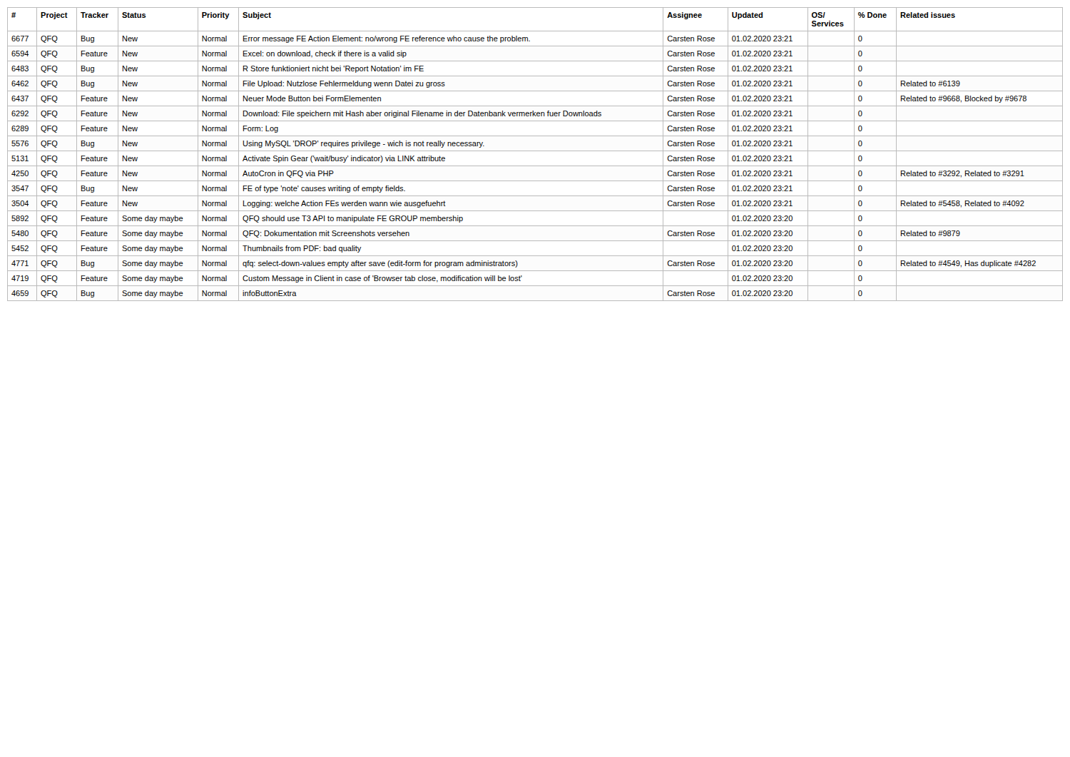| # | Project | Tracker | Status | Priority | Subject | Assignee | Updated | OS/ Services | % Done | Related issues |
| --- | --- | --- | --- | --- | --- | --- | --- | --- | --- | --- |
| 6677 | QFQ | Bug | New | Normal | Error message FE Action Element: no/wrong FE reference who cause the problem. | Carsten Rose | 01.02.2020 23:21 | | 0 | |
| 6594 | QFQ | Feature | New | Normal | Excel: on download, check if there is a valid sip | Carsten Rose | 01.02.2020 23:21 | | 0 | |
| 6483 | QFQ | Bug | New | Normal | R Store funktioniert nicht bei 'Report Notation' im FE | Carsten Rose | 01.02.2020 23:21 | | 0 | |
| 6462 | QFQ | Bug | New | Normal | File Upload: Nutzlose Fehlermeldung wenn Datei zu gross | Carsten Rose | 01.02.2020 23:21 | | 0 | Related to #6139 |
| 6437 | QFQ | Feature | New | Normal | Neuer Mode Button bei FormElementen | Carsten Rose | 01.02.2020 23:21 | | 0 | Related to #9668, Blocked by #9678 |
| 6292 | QFQ | Feature | New | Normal | Download: File speichern mit Hash aber original Filename in der Datenbank vermerken fuer Downloads | Carsten Rose | 01.02.2020 23:21 | | 0 | |
| 6289 | QFQ | Feature | New | Normal | Form: Log | Carsten Rose | 01.02.2020 23:21 | | 0 | |
| 5576 | QFQ | Bug | New | Normal | Using MySQL 'DROP' requires privilege - wich is not really necessary. | Carsten Rose | 01.02.2020 23:21 | | 0 | |
| 5131 | QFQ | Feature | New | Normal | Activate Spin Gear ('wait/busy' indicator) via LINK attribute | Carsten Rose | 01.02.2020 23:21 | | 0 | |
| 4250 | QFQ | Feature | New | Normal | AutoCron in QFQ via PHP | Carsten Rose | 01.02.2020 23:21 | | 0 | Related to #3292, Related to #3291 |
| 3547 | QFQ | Bug | New | Normal | FE of type 'note' causes writing of empty fields. | Carsten Rose | 01.02.2020 23:21 | | 0 | |
| 3504 | QFQ | Feature | New | Normal | Logging: welche Action FEs werden wann wie ausgefuehrt | Carsten Rose | 01.02.2020 23:21 | | 0 | Related to #5458, Related to #4092 |
| 5892 | QFQ | Feature | Some day maybe | Normal | QFQ should use T3 API to manipulate FE GROUP membership | | 01.02.2020 23:20 | | 0 | |
| 5480 | QFQ | Feature | Some day maybe | Normal | QFQ: Dokumentation mit Screenshots versehen | Carsten Rose | 01.02.2020 23:20 | | 0 | Related to #9879 |
| 5452 | QFQ | Feature | Some day maybe | Normal | Thumbnails from PDF: bad quality | | 01.02.2020 23:20 | | 0 | |
| 4771 | QFQ | Bug | Some day maybe | Normal | qfq: select-down-values empty after save (edit-form for program administrators) | Carsten Rose | 01.02.2020 23:20 | | 0 | Related to #4549, Has duplicate #4282 |
| 4719 | QFQ | Feature | Some day maybe | Normal | Custom Message in Client in case of 'Browser tab close, modification will be lost' | | 01.02.2020 23:20 | | 0 | |
| 4659 | QFQ | Bug | Some day maybe | Normal | infoButtonExtra | Carsten Rose | 01.02.2020 23:20 | | 0 | |